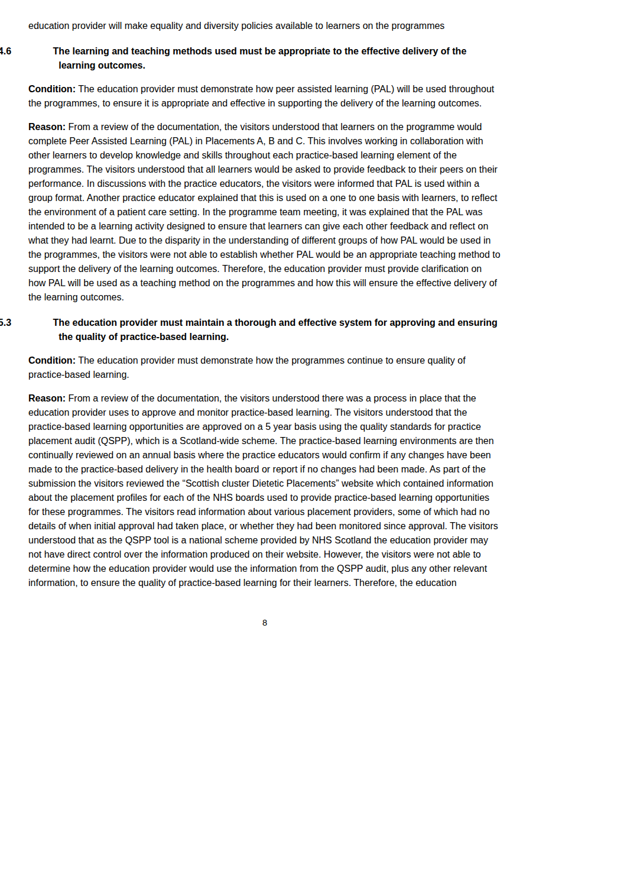education provider will make equality and diversity policies available to learners on the programmes
4.6 The learning and teaching methods used must be appropriate to the effective delivery of the learning outcomes.
Condition: The education provider must demonstrate how peer assisted learning (PAL) will be used throughout the programmes, to ensure it is appropriate and effective in supporting the delivery of the learning outcomes.
Reason: From a review of the documentation, the visitors understood that learners on the programme would complete Peer Assisted Learning (PAL) in Placements A, B and C. This involves working in collaboration with other learners to develop knowledge and skills throughout each practice-based learning element of the programmes. The visitors understood that all learners would be asked to provide feedback to their peers on their performance. In discussions with the practice educators, the visitors were informed that PAL is used within a group format. Another practice educator explained that this is used on a one to one basis with learners, to reflect the environment of a patient care setting. In the programme team meeting, it was explained that the PAL was intended to be a learning activity designed to ensure that learners can give each other feedback and reflect on what they had learnt. Due to the disparity in the understanding of different groups of how PAL would be used in the programmes, the visitors were not able to establish whether PAL would be an appropriate teaching method to support the delivery of the learning outcomes. Therefore, the education provider must provide clarification on how PAL will be used as a teaching method on the programmes and how this will ensure the effective delivery of the learning outcomes.
5.3 The education provider must maintain a thorough and effective system for approving and ensuring the quality of practice-based learning.
Condition: The education provider must demonstrate how the programmes continue to ensure quality of practice-based learning.
Reason: From a review of the documentation, the visitors understood there was a process in place that the education provider uses to approve and monitor practice-based learning. The visitors understood that the practice-based learning opportunities are approved on a 5 year basis using the quality standards for practice placement audit (QSPP), which is a Scotland-wide scheme. The practice-based learning environments are then continually reviewed on an annual basis where the practice educators would confirm if any changes have been made to the practice-based delivery in the health board or report if no changes had been made. As part of the submission the visitors reviewed the “Scottish cluster Dietetic Placements” website which contained information about the placement profiles for each of the NHS boards used to provide practice-based learning opportunities for these programmes. The visitors read information about various placement providers, some of which had no details of when initial approval had taken place, or whether they had been monitored since approval. The visitors understood that as the QSPP tool is a national scheme provided by NHS Scotland the education provider may not have direct control over the information produced on their website. However, the visitors were not able to determine how the education provider would use the information from the QSPP audit, plus any other relevant information, to ensure the quality of practice-based learning for their learners. Therefore, the education
8